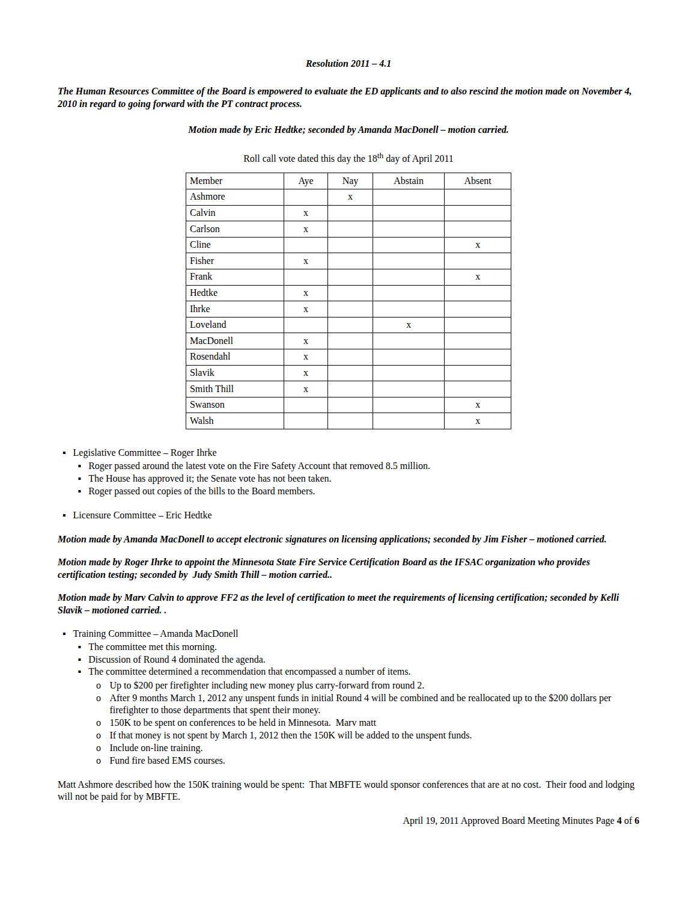Resolution 2011 – 4.1
The Human Resources Committee of the Board is empowered to evaluate the ED applicants and to also rescind the motion made on November 4, 2010 in regard to going forward with the PT contract process.
Motion made by Eric Hedtke; seconded by Amanda MacDonell – motion carried.
Roll call vote dated this day the 18th day of April 2011
| Member | Aye | Nay | Abstain | Absent |
| --- | --- | --- | --- | --- |
| Ashmore | | x | | |
| Calvin | x | | | |
| Carlson | x | | | |
| Cline | | | | x |
| Fisher | x | | | |
| Frank | | | | x |
| Hedtke | x | | | |
| Ihrke | x | | | |
| Loveland | | | x | |
| MacDonell | x | | | |
| Rosendahl | x | | | |
| Slavik | x | | | |
| Smith Thill | x | | | |
| Swanson | | | | x |
| Walsh | | | | x |
Legislative Committee – Roger Ihrke
Roger passed around the latest vote on the Fire Safety Account that removed 8.5 million.
The House has approved it; the Senate vote has not been taken.
Roger passed out copies of the bills to the Board members.
Licensure Committee – Eric Hedtke
Motion made by Amanda MacDonell to accept electronic signatures on licensing applications; seconded by Jim Fisher – motioned carried.
Motion made by Roger Ihrke to appoint the Minnesota State Fire Service Certification Board as the IFSAC organization who provides certification testing; seconded by Judy Smith Thill – motion carried..
Motion made by Marv Calvin to approve FF2 as the level of certification to meet the requirements of licensing certification; seconded by Kelli Slavik – motioned carried. .
Training Committee – Amanda MacDonell
The committee met this morning.
Discussion of Round 4 dominated the agenda.
The committee determined a recommendation that encompassed a number of items.
Up to $200 per firefighter including new money plus carry-forward from round 2.
After 9 months March 1, 2012 any unspent funds in initial Round 4 will be combined and be reallocated up to the $200 dollars per firefighter to those departments that spent their money.
150K to be spent on conferences to be held in Minnesota. Marv matt
If that money is not spent by March 1, 2012 then the 150K will be added to the unspent funds.
Include on-line training.
Fund fire based EMS courses.
Matt Ashmore described how the 150K training would be spent: That MBFTE would sponsor conferences that are at no cost. Their food and lodging will not be paid for by MBFTE.
April 19, 2011 Approved Board Meeting Minutes Page 4 of 6